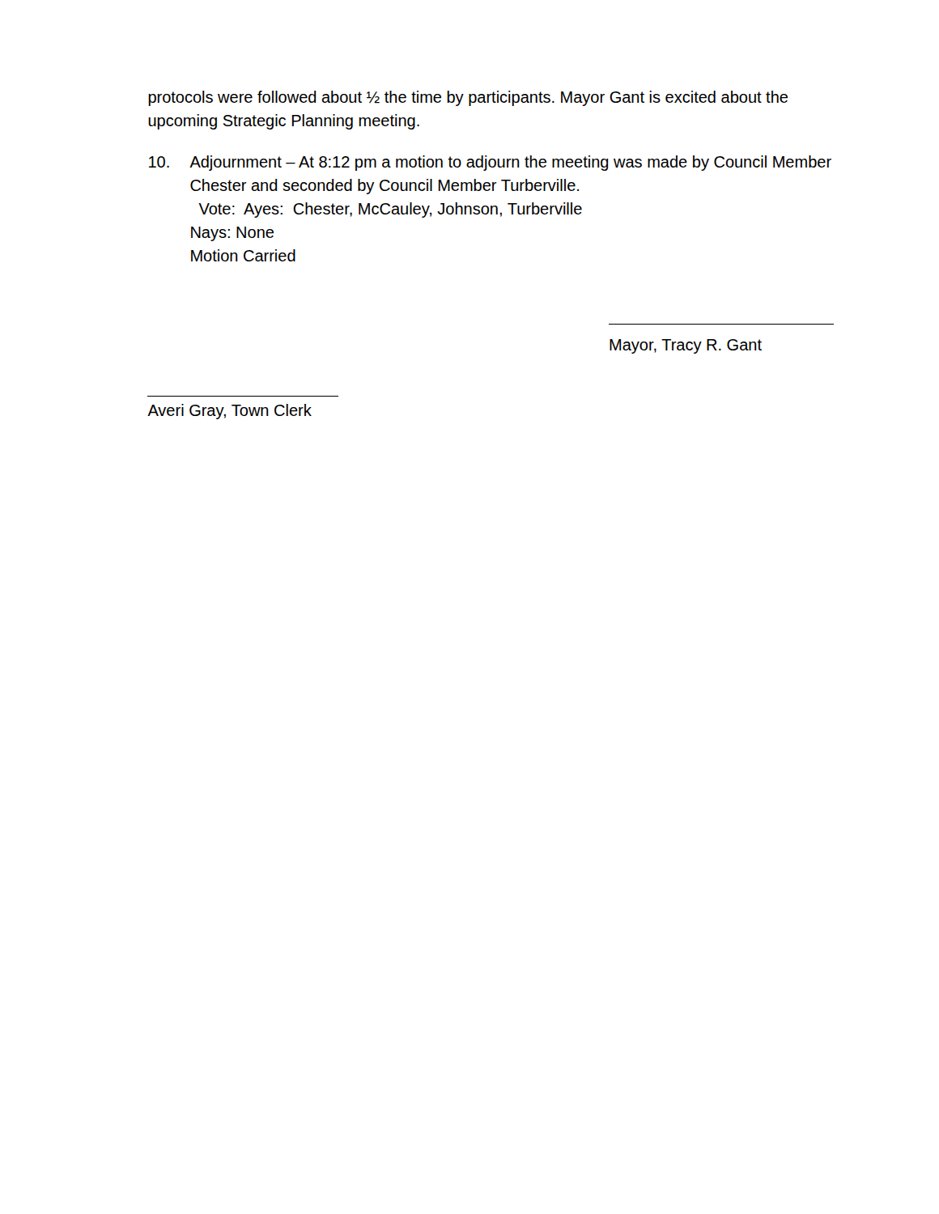protocols were followed about ½ the time by participants. Mayor Gant is excited about the upcoming Strategic Planning meeting.
Adjournment – At 8:12 pm a motion to adjourn the meeting was made by Council Member Chester and seconded by Council Member Turberville.
Vote: Ayes: Chester, McCauley, Johnson, Turberville
Nays: None
Motion Carried
Mayor, Tracy R. Gant
Averi Gray, Town Clerk